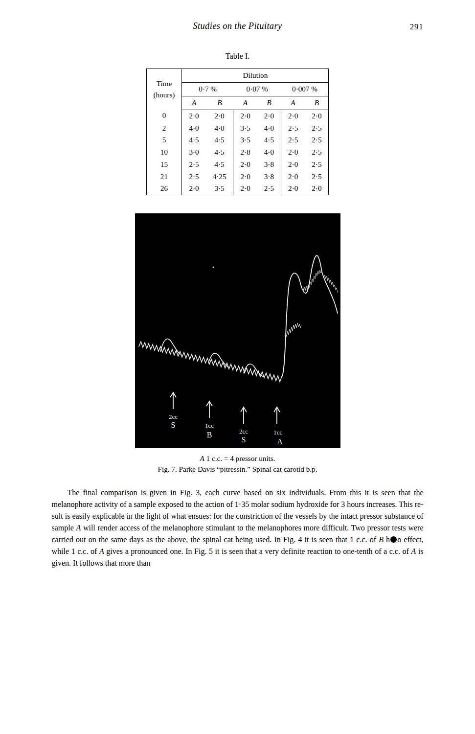Studies on the Pituitary
291
Table I.
| Time (hours) | Dilution |
| --- | --- |
| 0·7 % | 0·07 % | 0·007 % |
| A | B | A | B | A | B |
| 0 | 2·0 | 2·0 | 2·0 | 2·0 | 2·0 | 2·0 |
| 2 | 4·0 | 4·0 | 3·5 | 4·0 | 2·5 | 2·5 |
| 5 | 4·5 | 4·5 | 3·5 | 4·5 | 2·5 | 2·5 |
| 10 | 3·0 | 4·5 | 2·8 | 4·0 | 2·0 | 2·5 |
| 15 | 2·5 | 4·5 | 2·0 | 3·8 | 2·0 | 2·5 |
| 21 | 2·5 | 4·25 | 2·0 | 3·8 | 2·0 | 2·5 |
| 26 | 2·0 | 3·5 | 2·0 | 2·5 | 2·0 | 2·0 |
2cc S 1cc B 2cc S 1cc A
A 1 c.c. = 4 pressor units.
Fig. 7. Parke Davis “pitressin.” Spinal cat carotid b.p.
The final comparison is given in Fig. 3, each curve based on six individuals. From this it is seen that the melanophore activity of a sample exposed to the action of 1·35 molar sodium hydroxide for 3 hours increases. This result is easily explicable in the light of what ensues: for the constriction of the vessels by the intact pressor substance of sample A will render access of the melanophore stimulant to the melanophores more difficult. Two pressor tests were carried out on the same days as the above, the spinal cat being used. In Fig. 4 it is seen that 1 c.c. of B h o effect, while 1 c.c. of A gives a pronounced one. In Fig. 5 it is seen that a very definite reaction to one-tenth of a c.c. of A is given. It follows that more than